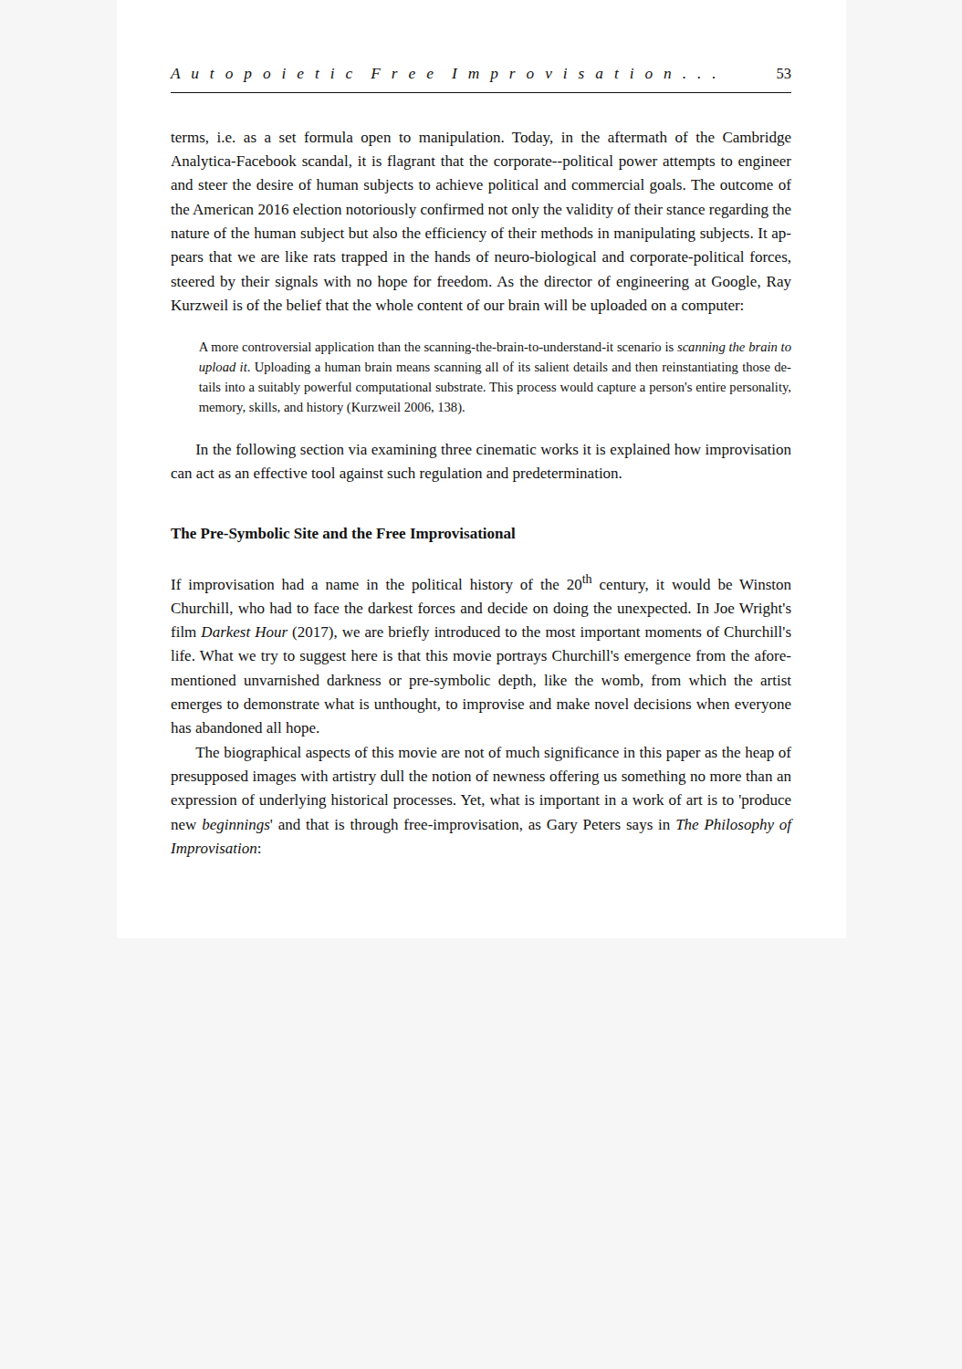A u t o p o i e t i c F r e e I m p r o v i s a t i o n . . . 53
terms, i.e. as a set formula open to manipulation. Today, in the aftermath of the Cambridge Analytica-Facebook scandal, it is flagrant that the corporate--political power attempts to engineer and steer the desire of human subjects to achieve political and commercial goals. The outcome of the American 2016 election notoriously confirmed not only the validity of their stance regarding the nature of the human subject but also the efficiency of their methods in manipulating subjects. It appears that we are like rats trapped in the hands of neuro-biological and corporate-political forces, steered by their signals with no hope for freedom. As the director of engineering at Google, Ray Kurzweil is of the belief that the whole content of our brain will be uploaded on a computer:
A more controversial application than the scanning-the-brain-to-understand-it scenario is scanning the brain to upload it. Uploading a human brain means scanning all of its salient details and then reinstantiating those details into a suitably powerful computational substrate. This process would capture a person's entire personality, memory, skills, and history (Kurzweil 2006, 138).
In the following section via examining three cinematic works it is explained how improvisation can act as an effective tool against such regulation and predetermination.
The Pre-Symbolic Site and the Free Improvisational
If improvisation had a name in the political history of the 20th century, it would be Winston Churchill, who had to face the darkest forces and decide on doing the unexpected. In Joe Wright's film Darkest Hour (2017), we are briefly introduced to the most important moments of Churchill's life. What we try to suggest here is that this movie portrays Churchill's emergence from the aforementioned unvarnished darkness or pre-symbolic depth, like the womb, from which the artist emerges to demonstrate what is unthought, to improvise and make novel decisions when everyone has abandoned all hope.
The biographical aspects of this movie are not of much significance in this paper as the heap of presupposed images with artistry dull the notion of newness offering us something no more than an expression of underlying historical processes. Yet, what is important in a work of art is to 'produce new beginnings' and that is through free-improvisation, as Gary Peters says in The Philosophy of Improvisation: